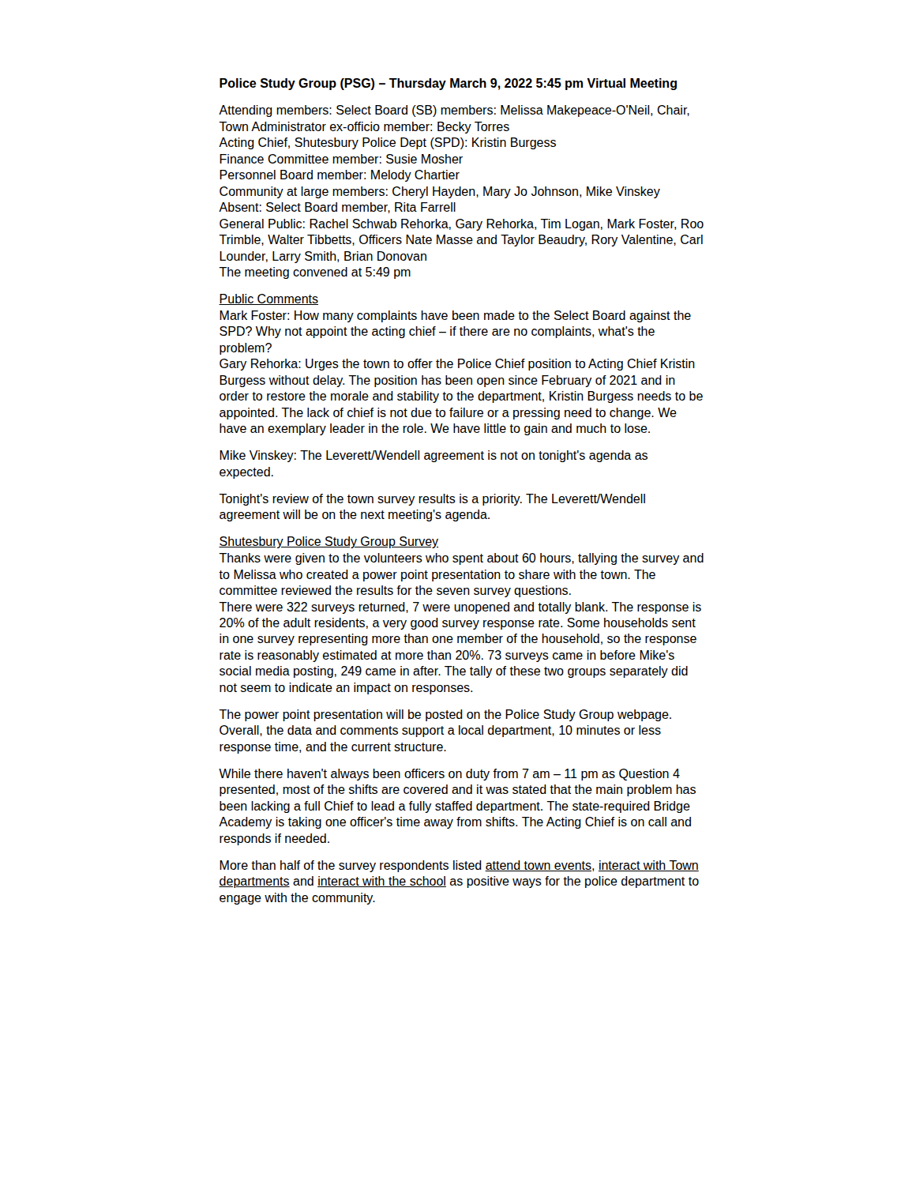Police Study Group (PSG) – Thursday March 9, 2022 5:45 pm Virtual Meeting
Attending members: Select Board (SB) members: Melissa Makepeace-O'Neil, Chair,
Town Administrator ex-officio member: Becky Torres
Acting Chief, Shutesbury Police Dept (SPD): Kristin Burgess
Finance Committee member: Susie Mosher
Personnel Board member: Melody Chartier
Community at large members: Cheryl Hayden, Mary Jo Johnson, Mike Vinskey
Absent: Select Board member, Rita Farrell
General Public: Rachel Schwab Rehorka, Gary Rehorka, Tim Logan, Mark Foster, Roo Trimble, Walter Tibbetts, Officers Nate Masse and Taylor Beaudry, Rory Valentine, Carl Lounder, Larry Smith, Brian Donovan
The meeting convened at 5:49 pm
Public Comments
Mark Foster: How many complaints have been made to the Select Board against the SPD? Why not appoint the acting chief – if there are no complaints, what's the problem?
Gary Rehorka: Urges the town to offer the Police Chief position to Acting Chief Kristin Burgess without delay. The position has been open since February of 2021 and in order to restore the morale and stability to the department, Kristin Burgess needs to be appointed. The lack of chief is not due to failure or a pressing need to change. We have an exemplary leader in the role. We have little to gain and much to lose.
Mike Vinskey: The Leverett/Wendell agreement is not on tonight's agenda as expected.
Tonight's review of the town survey results is a priority. The Leverett/Wendell agreement will be on the next meeting's agenda.
Shutesbury Police Study Group Survey
Thanks were given to the volunteers who spent about 60 hours, tallying the survey and to Melissa who created a power point presentation to share with the town. The committee reviewed the results for the seven survey questions.
There were 322 surveys returned, 7 were unopened and totally blank. The response is 20% of the adult residents, a very good survey response rate. Some households sent in one survey representing more than one member of the household, so the response rate is reasonably estimated at more than 20%. 73 surveys came in before Mike's social media posting, 249 came in after. The tally of these two groups separately did not seem to indicate an impact on responses.
The power point presentation will be posted on the Police Study Group webpage. Overall, the data and comments support a local department, 10 minutes or less response time, and the current structure.
While there haven't always been officers on duty from 7 am – 11 pm as Question 4 presented, most of the shifts are covered and it was stated that the main problem has been lacking a full Chief to lead a fully staffed department. The state-required Bridge Academy is taking one officer's time away from shifts. The Acting Chief is on call and responds if needed.
More than half of the survey respondents listed attend town events, interact with Town departments and interact with the school as positive ways for the police department to engage with the community.